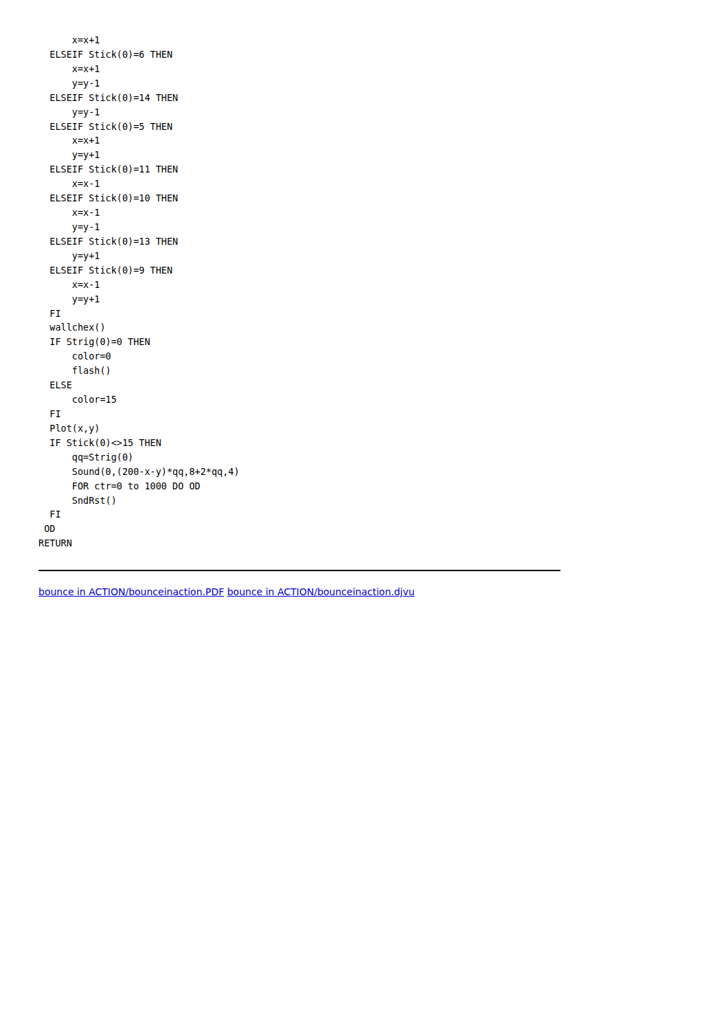x=x+1
  ELSEIF Stick(0)=6 THEN
      x=x+1
      y=y-1
  ELSEIF Stick(0)=14 THEN
      y=y-1
  ELSEIF Stick(0)=5 THEN
      x=x+1
      y=y+1
  ELSEIF Stick(0)=11 THEN
      x=x-1
  ELSEIF Stick(0)=10 THEN
      x=x-1
      y=y-1
  ELSEIF Stick(0)=13 THEN
      y=y+1
  ELSEIF Stick(0)=9 THEN
      x=x-1
      y=y+1
  FI
  wallchex()
  IF Strig(0)=0 THEN
      color=0
      flash()
  ELSE
      color=15
  FI
  Plot(x,y)
  IF Stick(0)<>15 THEN
      qq=Strig(0)
      Sound(0,(200-x-y)*qq,8+2*qq,4)
      FOR ctr=0 to 1000 DO OD
      SndRst()
  FI
 OD
RETURN
bounce in ACTION/bounceinaction.PDF bounce in ACTION/bounceinaction.djvu